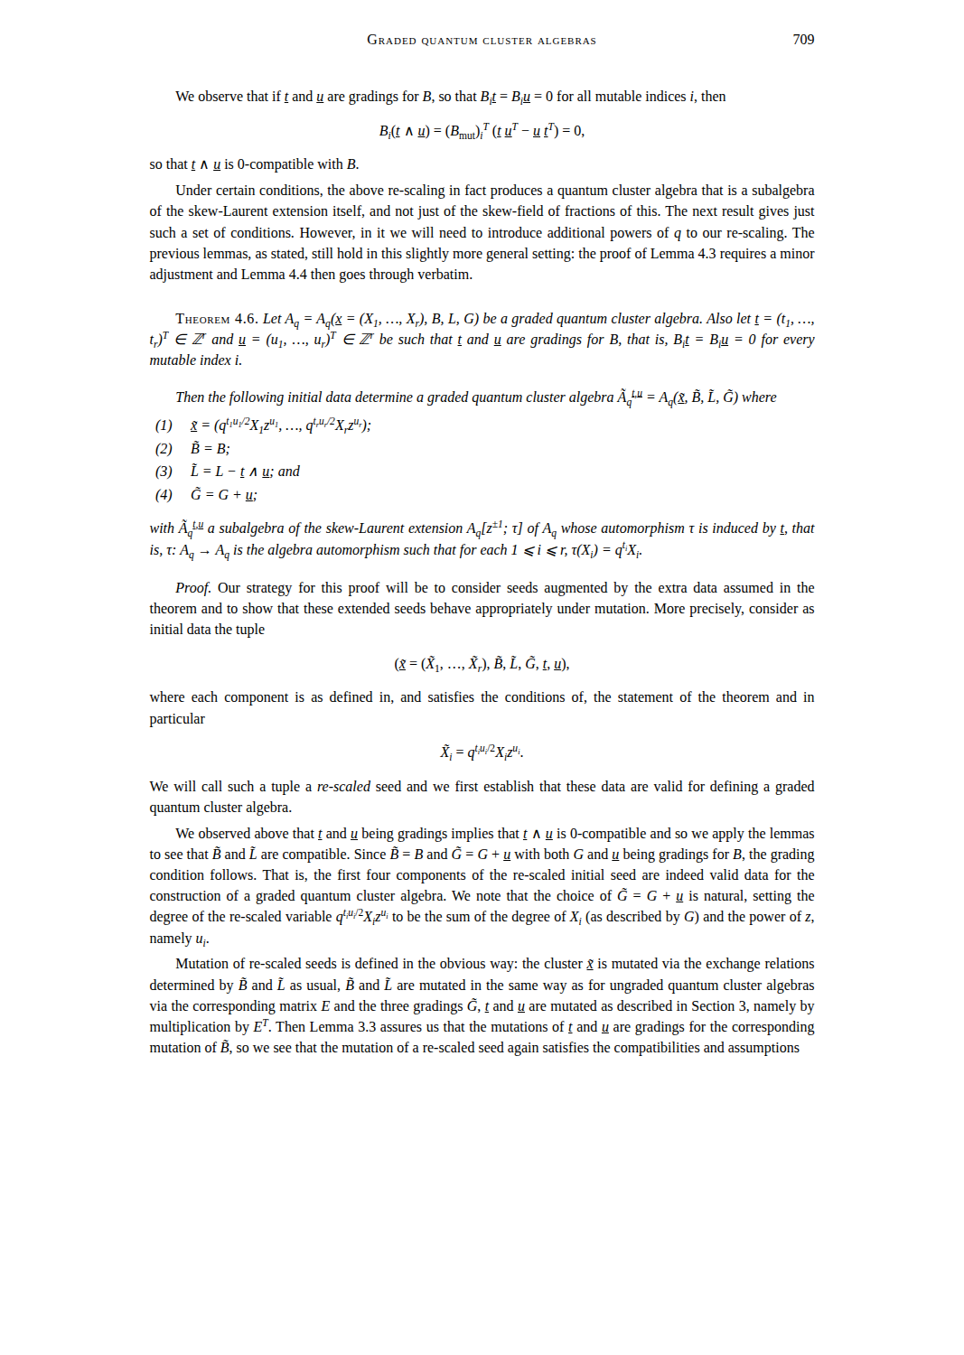Graded quantum cluster algebras 709
We observe that if t and u are gradings for B, so that Bit = Biu = 0 for all mutable indices i, then
Bi(t ∧ u) = (Bmut)iT (t uT − u tT) = 0,
so that t ∧ u is 0-compatible with B.
Under certain conditions, the above re-scaling in fact produces a quantum cluster algebra that is a subalgebra of the skew-Laurent extension itself, and not just of the skew-field of fractions of this. The next result gives just such a set of conditions. However, in it we will need to introduce additional powers of q to our re-scaling. The previous lemmas, as stated, still hold in this slightly more general setting: the proof of Lemma 4.3 requires a minor adjustment and Lemma 4.4 then goes through verbatim.
Theorem 4.6. Let Aq = Aq(x = (X1, …, Xr), B, L, G) be a graded quantum cluster algebra. Also let t = (t1, …, tr)T ∈ ℤr and u = (u1, …, ur)T ∈ ℤr be such that t and u are gradings for B, that is, Bit = Biu = 0 for every mutable index i.
Then the following initial data determine a graded quantum cluster algebra Ãqt,u = Aq(x̃, B̃, L̃, G̃) where
(1) x̃ = (qt1u1/2X1zu1, …, qtrur/2Xrzur);
(2) B̃ = B;
(3) L̃ = L − t ∧ u; and
(4) G̃ = G + u;
with Ãqt,u a subalgebra of the skew-Laurent extension Aq[z±1; τ] of Aq whose automorphism τ is induced by t, that is, τ: Aq → Aq is the algebra automorphism such that for each 1 ⩽ i ⩽ r, τ(Xi) = qtiXi.
Proof. Our strategy for this proof will be to consider seeds augmented by the extra data assumed in the theorem and to show that these extended seeds behave appropriately under mutation. More precisely, consider as initial data the tuple
(x̃ = (X̃1, …, X̃r), B̃, L̃, G̃, t, u),
where each component is as defined in, and satisfies the conditions of, the statement of the theorem and in particular
X̃i = qtiui/2Xizui.
We will call such a tuple a re-scaled seed and we first establish that these data are valid for defining a graded quantum cluster algebra.
We observed above that t and u being gradings implies that t ∧ u is 0-compatible and so we apply the lemmas to see that B̃ and L̃ are compatible. Since B̃ = B and G̃ = G + u with both G and u being gradings for B, the grading condition follows. That is, the first four components of the re-scaled initial seed are indeed valid data for the construction of a graded quantum cluster algebra. We note that the choice of G̃ = G + u is natural, setting the degree of the re-scaled variable qtiui/2Xizui to be the sum of the degree of Xi (as described by G) and the power of z, namely ui.
Mutation of re-scaled seeds is defined in the obvious way: the cluster x̃ is mutated via the exchange relations determined by B̃ and L̃ as usual, B̃ and L̃ are mutated in the same way as for ungraded quantum cluster algebras via the corresponding matrix E and the three gradings G̃, t and u are mutated as described in Section 3, namely by multiplication by ET. Then Lemma 3.3 assures us that the mutations of t and u are gradings for the corresponding mutation of B̃, so we see that the mutation of a re-scaled seed again satisfies the compatibilities and assumptions